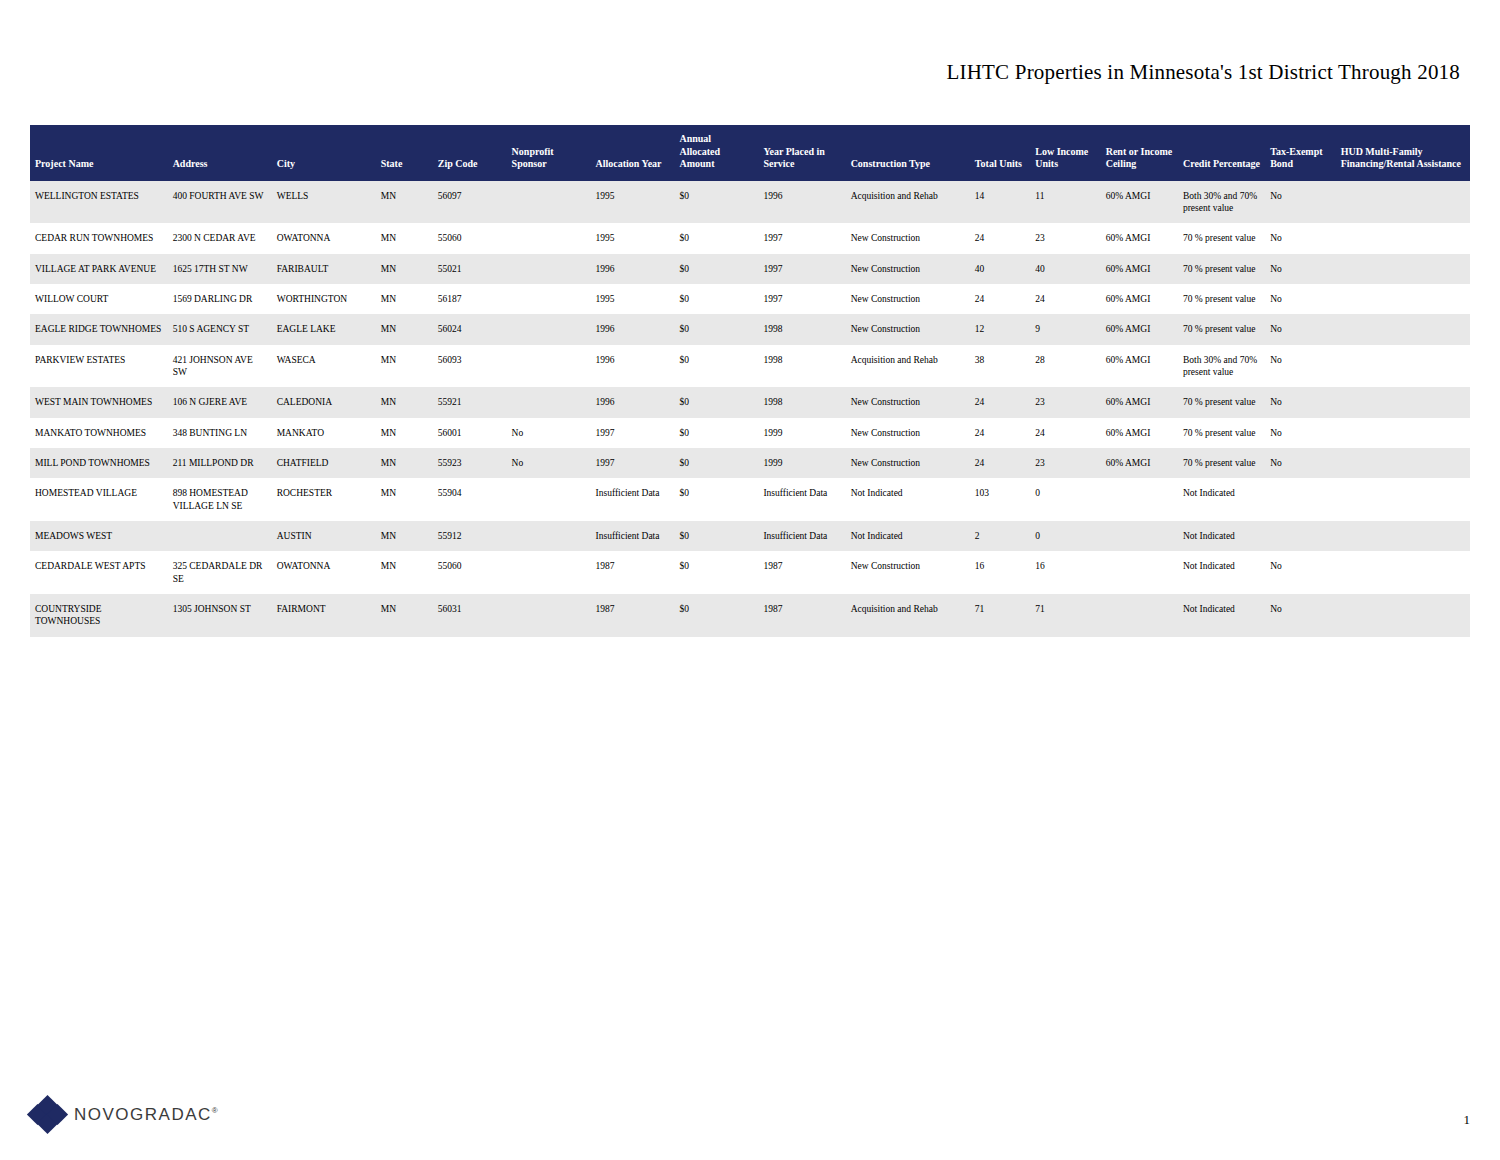LIHTC Properties in Minnesota's 1st District Through 2018
| Project Name | Address | City | State | Zip Code | Nonprofit Sponsor | Allocation Year | Annual Allocated Amount | Year Placed in Service | Construction Type | Total Units | Low Income Units | Rent or Income Ceiling | Credit Percentage | Tax-Exempt Bond | HUD Multi-Family Financing/Rental Assistance |
| --- | --- | --- | --- | --- | --- | --- | --- | --- | --- | --- | --- | --- | --- | --- | --- |
| WELLINGTON ESTATES | 400 FOURTH AVE SW | WELLS | MN | 56097 | | 1995 | $0 | 1996 | Acquisition and Rehab | 14 | 11 | 60% AMGI | Both 30% and 70% present value | No | |
| CEDAR RUN TOWNHOMES | 2300 N CEDAR AVE | OWATONNA | MN | 55060 | | 1995 | $0 | 1997 | New Construction | 24 | 23 | 60% AMGI | 70 % present value | No | |
| VILLAGE AT PARK AVENUE | 1625 17TH ST NW | FARIBAULT | MN | 55021 | | 1996 | $0 | 1997 | New Construction | 40 | 40 | 60% AMGI | 70 % present value | No | |
| WILLOW COURT | 1569 DARLING DR | WORTHINGTON | MN | 56187 | | 1995 | $0 | 1997 | New Construction | 24 | 24 | 60% AMGI | 70 % present value | No | |
| EAGLE RIDGE TOWNHOMES | 510 S AGENCY ST | EAGLE LAKE | MN | 56024 | | 1996 | $0 | 1998 | New Construction | 12 | 9 | 60% AMGI | 70 % present value | No | |
| PARKVIEW ESTATES | 421 JOHNSON AVE SW | WASECA | MN | 56093 | | 1996 | $0 | 1998 | Acquisition and Rehab | 38 | 28 | 60% AMGI | Both 30% and 70% present value | No | |
| WEST MAIN TOWNHOMES | 106 N GJERE AVE | CALEDONIA | MN | 55921 | | 1996 | $0 | 1998 | New Construction | 24 | 23 | 60% AMGI | 70 % present value | No | |
| MANKATO TOWNHOMES | 348 BUNTING LN | MANKATO | MN | 56001 | No | 1997 | $0 | 1999 | New Construction | 24 | 24 | 60% AMGI | 70 % present value | No | |
| MILL POND TOWNHOMES | 211 MILLPOND DR | CHATFIELD | MN | 55923 | No | 1997 | $0 | 1999 | New Construction | 24 | 23 | 60% AMGI | 70 % present value | No | |
| HOMESTEAD VILLAGE | 898 HOMESTEAD VILLAGE LN SE | ROCHESTER | MN | 55904 | | Insufficient Data | $0 | Insufficient Data | Not Indicated | 103 | 0 | | Not Indicated | | |
| MEADOWS WEST | | AUSTIN | MN | 55912 | | Insufficient Data | $0 | Insufficient Data | Not Indicated | 2 | 0 | | Not Indicated | | |
| CEDARDALE WEST APTS | 325 CEDARDALE DR SE | OWATONNA | MN | 55060 | | 1987 | $0 | 1987 | New Construction | 16 | 16 | | Not Indicated | No | |
| COUNTRYSIDE TOWNHOUSES | 1305 JOHNSON ST | FAIRMONT | MN | 56031 | | 1987 | $0 | 1987 | Acquisition and Rehab | 71 | 71 | | Not Indicated | No | |
NOVOGRADAC®
1